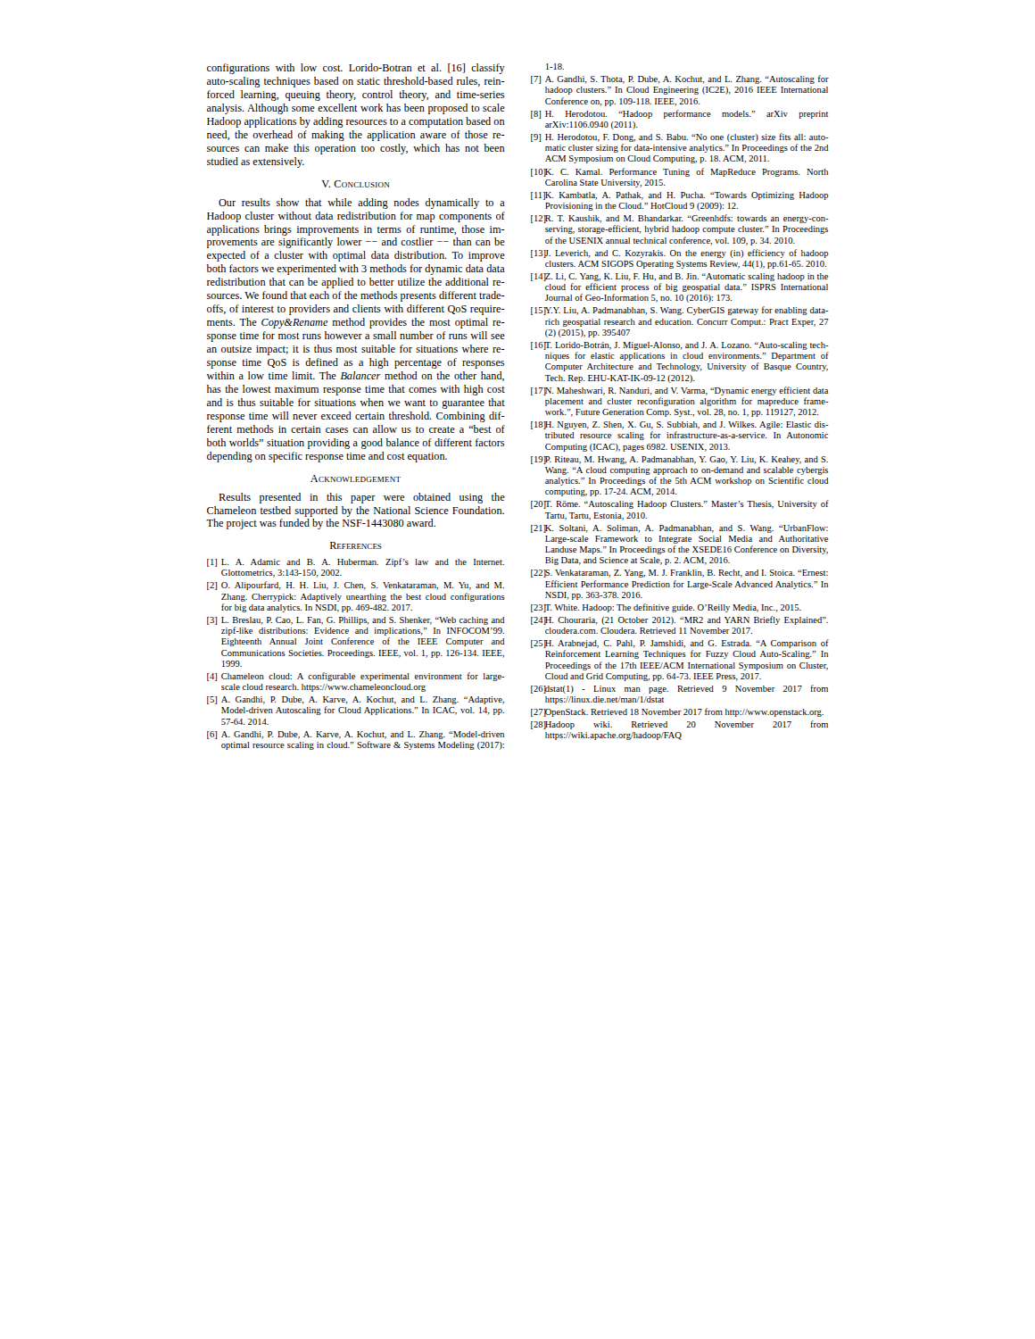configurations with low cost. Lorido-Botran et al. [16] classify auto-scaling techniques based on static threshold-based rules, reinforced learning, queuing theory, control theory, and time-series analysis. Although some excellent work has been proposed to scale Hadoop applications by adding resources to a computation based on need, the overhead of making the application aware of those resources can make this operation too costly, which has not been studied as extensively.
V. Conclusion
Our results show that while adding nodes dynamically to a Hadoop cluster without data redistribution for map components of applications brings improvements in terms of runtime, those improvements are significantly lower −− and costlier −− than can be expected of a cluster with optimal data distribution. To improve both factors we experimented with 3 methods for dynamic data data redistribution that can be applied to better utilize the additional resources. We found that each of the methods presents different trade-offs, of interest to providers and clients with different QoS requirements. The Copy&Rename method provides the most optimal response time for most runs however a small number of runs will see an outsize impact; it is thus most suitable for situations where response time QoS is defined as a high percentage of responses within a low time limit. The Balancer method on the other hand, has the lowest maximum response time that comes with high cost and is thus suitable for situations when we want to guarantee that response time will never exceed certain threshold. Combining different methods in certain cases can allow us to create a “best of both worlds” situation providing a good balance of different factors depending on specific response time and cost equation.
Acknowledgement
Results presented in this paper were obtained using the Chameleon testbed supported by the National Science Foundation. The project was funded by the NSF-1443080 award.
References
[1] L. A. Adamic and B. A. Huberman. Zipf’s law and the Internet. Glottometrics, 3:143-150, 2002.
[2] O. Alipourfard, H. H. Liu, J. Chen, S. Venkataraman, M. Yu, and M. Zhang. Cherrypick: Adaptively unearthing the best cloud configurations for big data analytics. In NSDI, pp. 469-482. 2017.
[3] L. Breslau, P. Cao, L. Fan, G. Phillips, and S. Shenker, “Web caching and zipf-like distributions: Evidence and implications,” In INFOCOM’99. Eighteenth Annual Joint Conference of the IEEE Computer and Communications Societies. Proceedings. IEEE, vol. 1, pp. 126-134. IEEE, 1999.
[4] Chameleon cloud: A configurable experimental environment for large-scale cloud research. https://www.chameleoncloud.org
[5] A. Gandhi, P. Dube, A. Karve, A. Kochut, and L. Zhang. “Adaptive, Model-driven Autoscaling for Cloud Applications.” In ICAC, vol. 14, pp. 57-64. 2014.
[6] A. Gandhi, P. Dube, A. Karve, A. Kochut, and L. Zhang. “Model-driven optimal resource scaling in cloud.” Software & Systems Modeling (2017): 1-18.
[7] A. Gandhi, S. Thota, P. Dube, A. Kochut, and L. Zhang. “Autoscaling for hadoop clusters.” In Cloud Engineering (IC2E), 2016 IEEE International Conference on, pp. 109-118. IEEE, 2016.
[8] H. Herodotou. “Hadoop performance models.” arXiv preprint arXiv:1106.0940 (2011).
[9] H. Herodotou, F. Dong, and S. Babu. “No one (cluster) size fits all: automatic cluster sizing for data-intensive analytics.” In Proceedings of the 2nd ACM Symposium on Cloud Computing, p. 18. ACM, 2011.
[10] K. C. Kamal. Performance Tuning of MapReduce Programs. North Carolina State University, 2015.
[11] K. Kambatla, A. Pathak, and H. Pucha. “Towards Optimizing Hadoop Provisioning in the Cloud.” HotCloud 9 (2009): 12.
[12] R. T. Kaushik, and M. Bhandarkar. “Greenhdfs: towards an energy-conserving, storage-efficient, hybrid hadoop compute cluster.” In Proceedings of the USENIX annual technical conference, vol. 109, p. 34. 2010.
[13] J. Leverich, and C. Kozyrakis. On the energy (in) efficiency of hadoop clusters. ACM SIGOPS Operating Systems Review, 44(1), pp.61-65. 2010.
[14] Z. Li, C. Yang, K. Liu, F. Hu, and B. Jin. “Automatic scaling hadoop in the cloud for efficient process of big geospatial data.” ISPRS International Journal of Geo-Information 5, no. 10 (2016): 173.
[15] Y.Y. Liu, A. Padmanabhan, S. Wang. CyberGIS gateway for enabling data-rich geospatial research and education. Concurr Comput.: Pract Exper, 27 (2) (2015), pp. 395407
[16] T. Lorido-Botrán, J. Miguel-Alonso, and J. A. Lozano. “Auto-scaling techniques for elastic applications in cloud environments.” Department of Computer Architecture and Technology, University of Basque Country, Tech. Rep. EHU-KAT-IK-09-12 (2012).
[17] N. Maheshwari, R. Nanduri, and V. Varma, “Dynamic energy efficient data placement and cluster reconfiguration algorithm for mapreduce framework.”, Future Generation Comp. Syst., vol. 28, no. 1, pp. 119127, 2012.
[18] H. Nguyen, Z. Shen, X. Gu, S. Subbiah, and J. Wilkes. Agile: Elastic distributed resource scaling for infrastructure-as-a-service. In Autonomic Computing (ICAC), pages 6982. USENIX, 2013.
[19] P. Riteau, M. Hwang, A. Padmanabhan, Y. Gao, Y. Liu, K. Keahey, and S. Wang. “A cloud computing approach to on-demand and scalable cybergis analytics.” In Proceedings of the 5th ACM workshop on Scientific cloud computing, pp. 17-24. ACM, 2014.
[20] T. Röme. “Autoscaling Hadoop Clusters.” Master’s Thesis, University of Tartu, Tartu, Estonia, 2010.
[21] K. Soltani, A. Soliman, A. Padmanabhan, and S. Wang. “UrbanFlow: Large-scale Framework to Integrate Social Media and Authoritative Landuse Maps.” In Proceedings of the XSEDE16 Conference on Diversity, Big Data, and Science at Scale, p. 2. ACM, 2016.
[22] S. Venkataraman, Z. Yang, M. J. Franklin, B. Recht, and I. Stoica. “Ernest: Efficient Performance Prediction for Large-Scale Advanced Analytics.” In NSDI, pp. 363-378. 2016.
[23] T. White. Hadoop: The definitive guide. O’Reilly Media, Inc., 2015.
[24] H. Chouraria, (21 October 2012). “MR2 and YARN Briefly Explained”. cloudera.com. Cloudera. Retrieved 11 November 2017.
[25] H. Arabnejad, C. Pahl, P. Jamshidi, and G. Estrada. “A Comparison of Reinforcement Learning Techniques for Fuzzy Cloud Auto-Scaling.” In Proceedings of the 17th IEEE/ACM International Symposium on Cluster, Cloud and Grid Computing, pp. 64-73. IEEE Press, 2017.
[26] dstat(1) - Linux man page. Retrieved 9 November 2017 from https://linux.die.net/man/1/dstat
[27] OpenStack. Retrieved 18 November 2017 from http://www.openstack.org.
[28] Hadoop wiki. Retrieved 20 November 2017 from https://wiki.apache.org/hadoop/FAQ